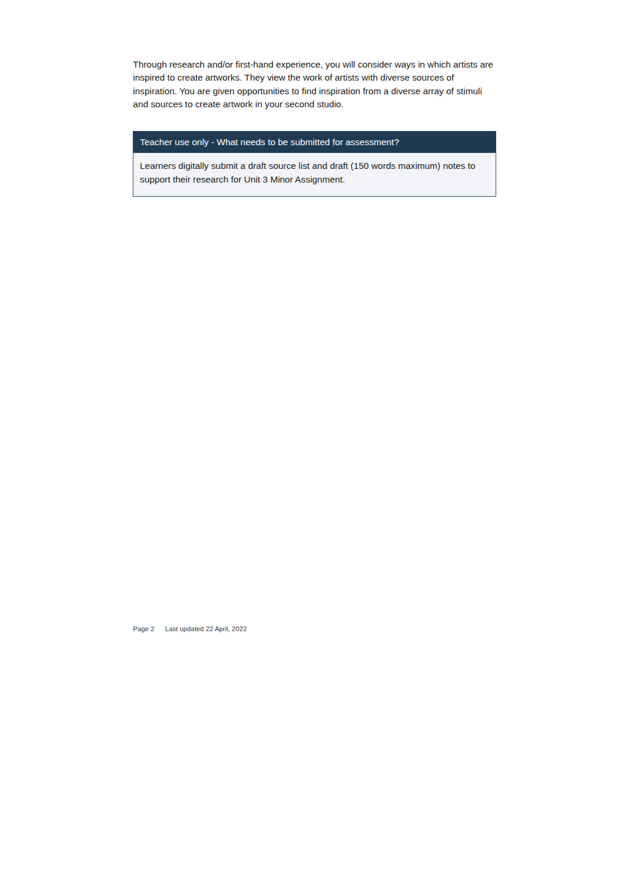Through research and/or first-hand experience, you will consider ways in which artists are inspired to create artworks. They view the work of artists with diverse sources of inspiration. You are given opportunities to find inspiration from a diverse array of stimuli and sources to create artwork in your second studio.
Teacher use only - What needs to be submitted for assessment?
Learners digitally submit a draft source list and draft (150 words maximum) notes to support their research for Unit 3 Minor Assignment.
Page 2 Last updated 22 April, 2022